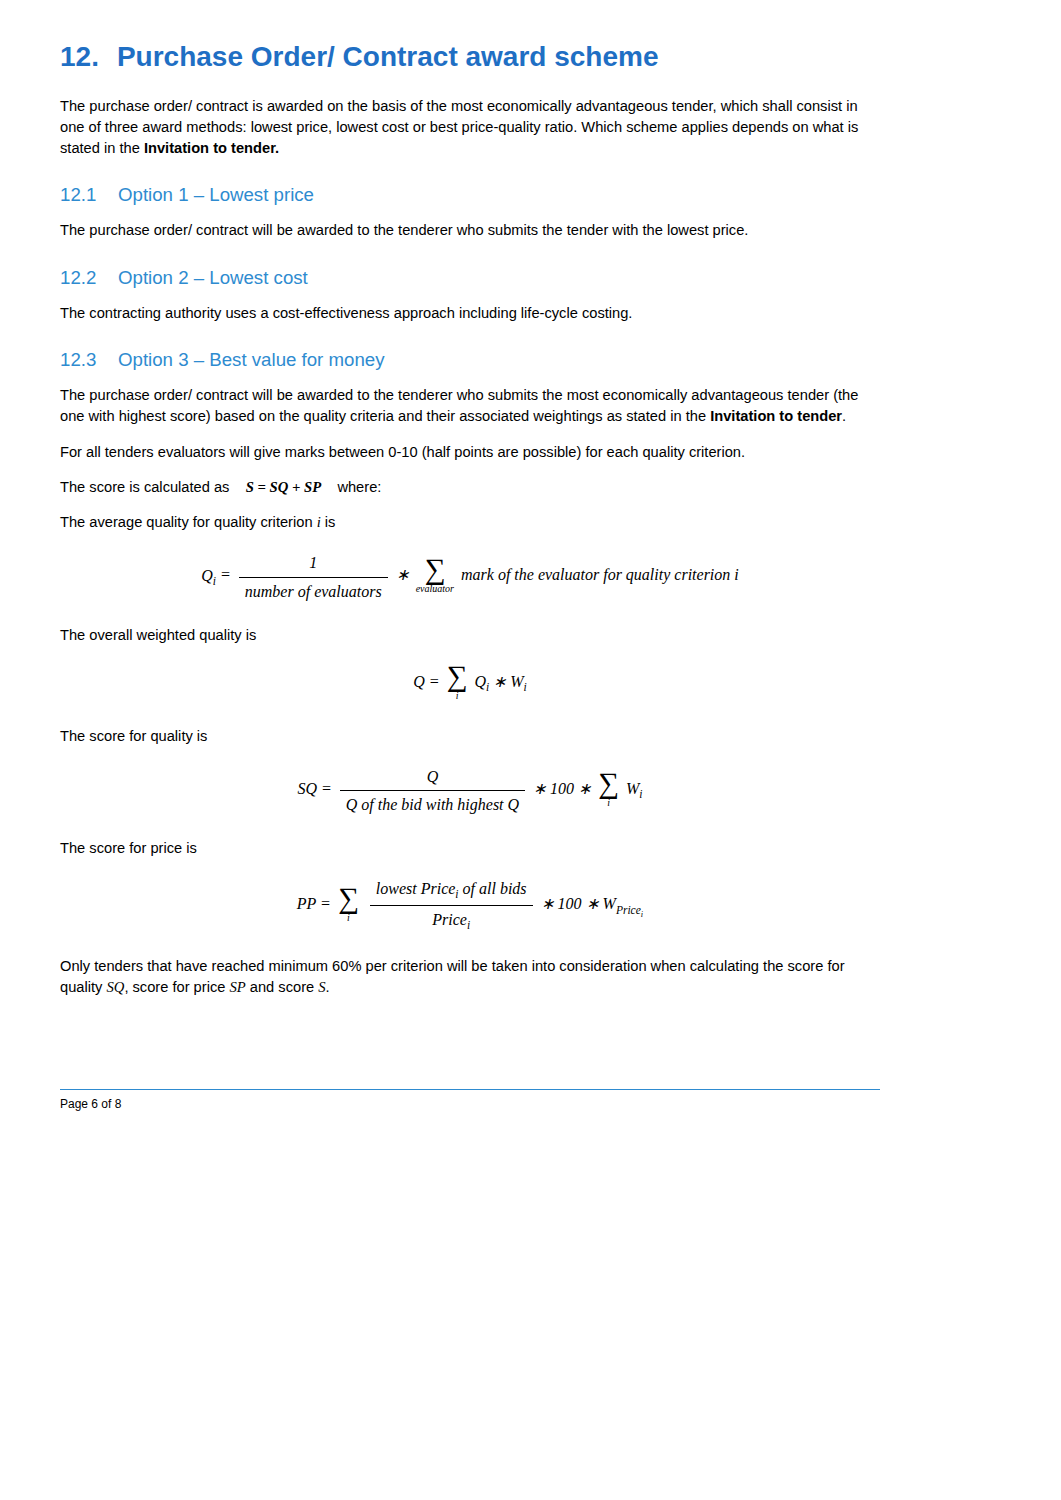12. Purchase Order/ Contract award scheme
The purchase order/ contract is awarded on the basis of the most economically advantageous tender, which shall consist in one of three award methods: lowest price, lowest cost or best price-quality ratio. Which scheme applies depends on what is stated in the Invitation to tender.
12.1 Option 1 – Lowest price
The purchase order/ contract will be awarded to the tenderer who submits the tender with the lowest price.
12.2 Option 2 – Lowest cost
The contracting authority uses a cost-effectiveness approach including life-cycle costing.
12.3 Option 3 – Best value for money
The purchase order/ contract will be awarded to the tenderer who submits the most economically advantageous tender (the one with highest score) based on the quality criteria and their associated weightings as stated in the Invitation to tender.
For all tenders evaluators will give marks between 0-10 (half points are possible) for each quality criterion.
The score is calculated as S = SQ + SP where:
The average quality for quality criterion i is
Qi = 1 number of evaluators ∗ ∑ evaluator mark of the evaluator for quality criterion i
The overall weighted quality is
Q = ∑ i Qi ∗ Wi
The score for quality is
SQ = Q Q of the bid with highest Q ∗ 100 ∗ ∑ i Wi
The score for price is
PP = ∑ i lowest Pricei of all bids Pricei ∗ 100 ∗ WPricei
Only tenders that have reached minimum 60% per criterion will be taken into consideration when calculating the score for quality SQ, score for price SP and score S.
Page 6 of 8